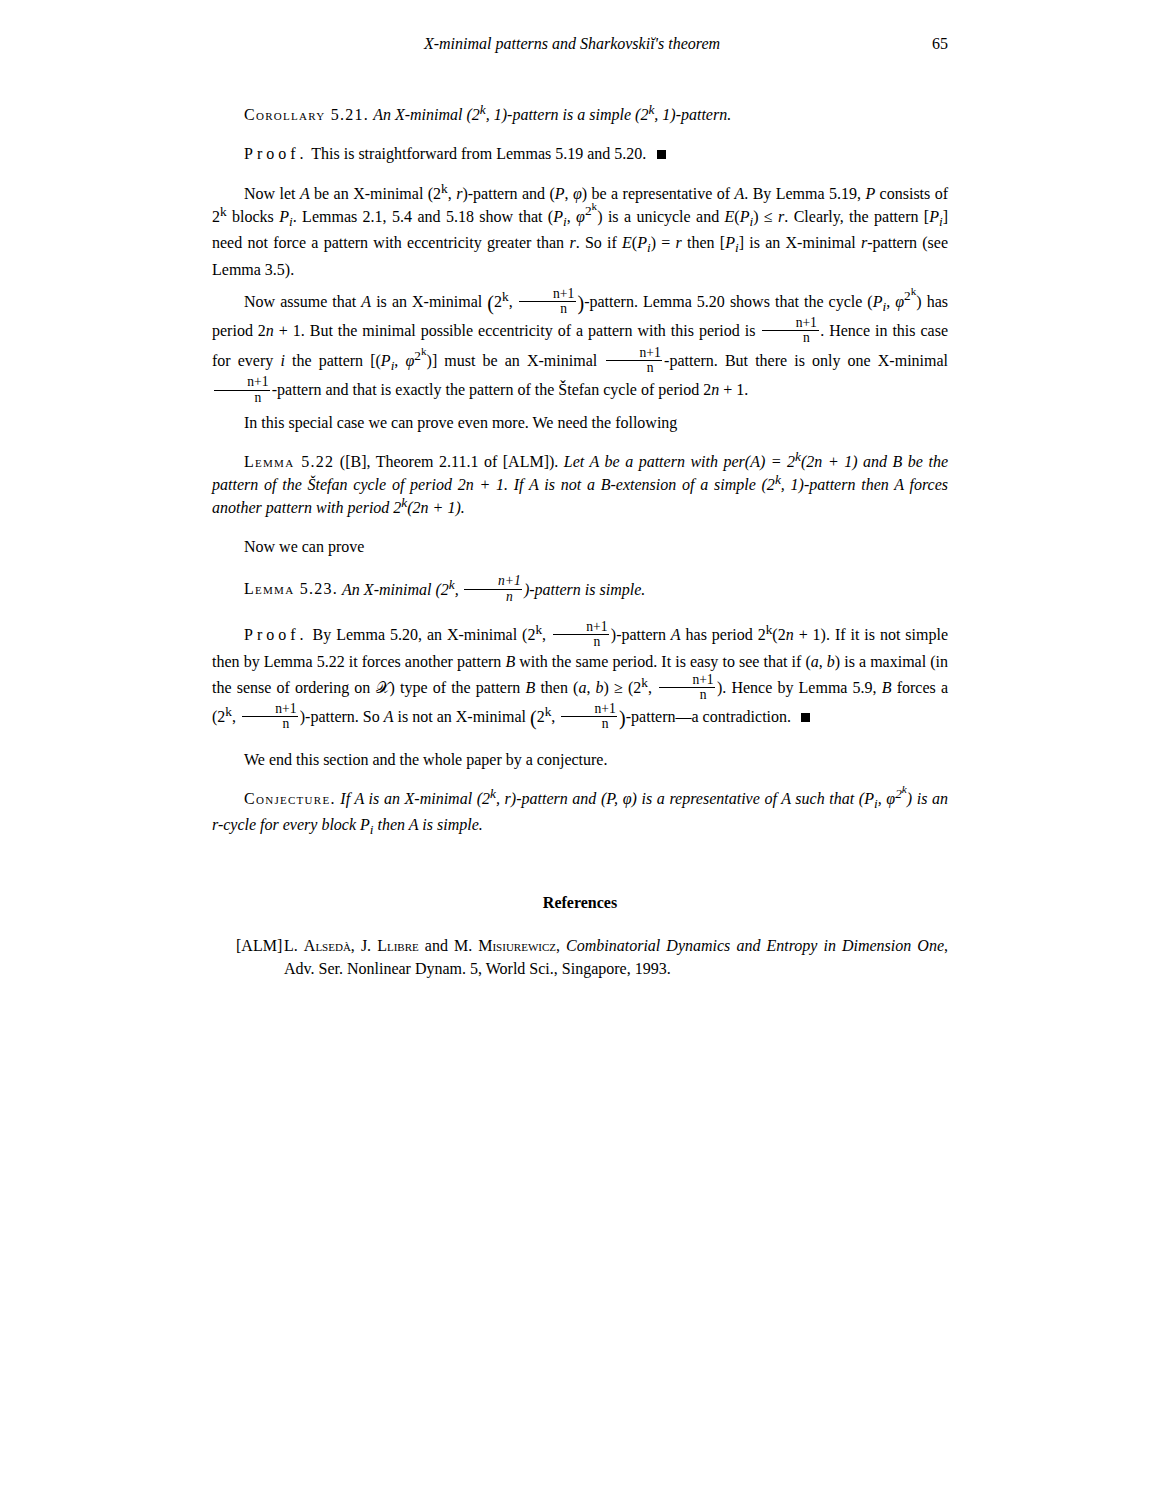X-minimal patterns and Sharkovskiĭ's theorem 65
Corollary 5.21. An X-minimal (2k, 1)-pattern is a simple (2k, 1)-pattern.
Proof. This is straightforward from Lemmas 5.19 and 5.20.
Now let A be an X-minimal (2k, r)-pattern and (P, φ) be a representative of A. By Lemma 5.19, P consists of 2k blocks Pi. Lemmas 2.1, 5.4 and 5.18 show that (Pi, φ2k) is a unicycle and E(Pi) ≤ r. Clearly, the pattern [Pi] need not force a pattern with eccentricity greater than r. So if E(Pi) = r then [Pi] is an X-minimal r-pattern (see Lemma 3.5).
Now assume that A is an X-minimal (2k, n+1 n)-pattern. Lemma 5.20 shows that the cycle (Pi, φ2k) has period 2n + 1. But the minimal possible eccentricity of a pattern with this period is n+1 n. Hence in this case for every i the pattern [(Pi, φ2k)] must be an X-minimal n+1 n-pattern. But there is only one X-minimal n+1 n-pattern and that is exactly the pattern of the Štefan cycle of period 2n + 1.
In this special case we can prove even more. We need the following
Lemma 5.22 ([B], Theorem 2.11.1 of [ALM]). Let A be a pattern with per(A) = 2k(2n + 1) and B be the pattern of the Štefan cycle of period 2n + 1. If A is not a B-extension of a simple (2k, 1)-pattern then A forces another pattern with period 2k(2n + 1).
Now we can prove
Lemma 5.23. An X-minimal (2k, n+1 n)-pattern is simple.
Proof. By Lemma 5.20, an X-minimal (2k, n+1 n)-pattern A has period 2k(2n + 1). If it is not simple then by Lemma 5.22 it forces another pattern B with the same period. It is easy to see that if (a, b) is a maximal (in the sense of ordering on 𝒳) type of the pattern B then (a, b) ≥ (2k, n+1 n). Hence by Lemma 5.9, B forces a (2k, n+1 n)-pattern. So A is not an X-minimal (2k, n+1 n)-pattern—a contradiction.
We end this section and the whole paper by a conjecture.
Conjecture. If A is an X-minimal (2k, r)-pattern and (P, φ) is a representative of A such that (Pi, φ2k) is an r-cycle for every block Pi then A is simple.
References
[ALM]
L. Alsedà, J. Llibre and M. Misiurewicz, Combinatorial Dynamics and Entropy in Dimension One, Adv. Ser. Nonlinear Dynam. 5, World Sci., Singapore, 1993.